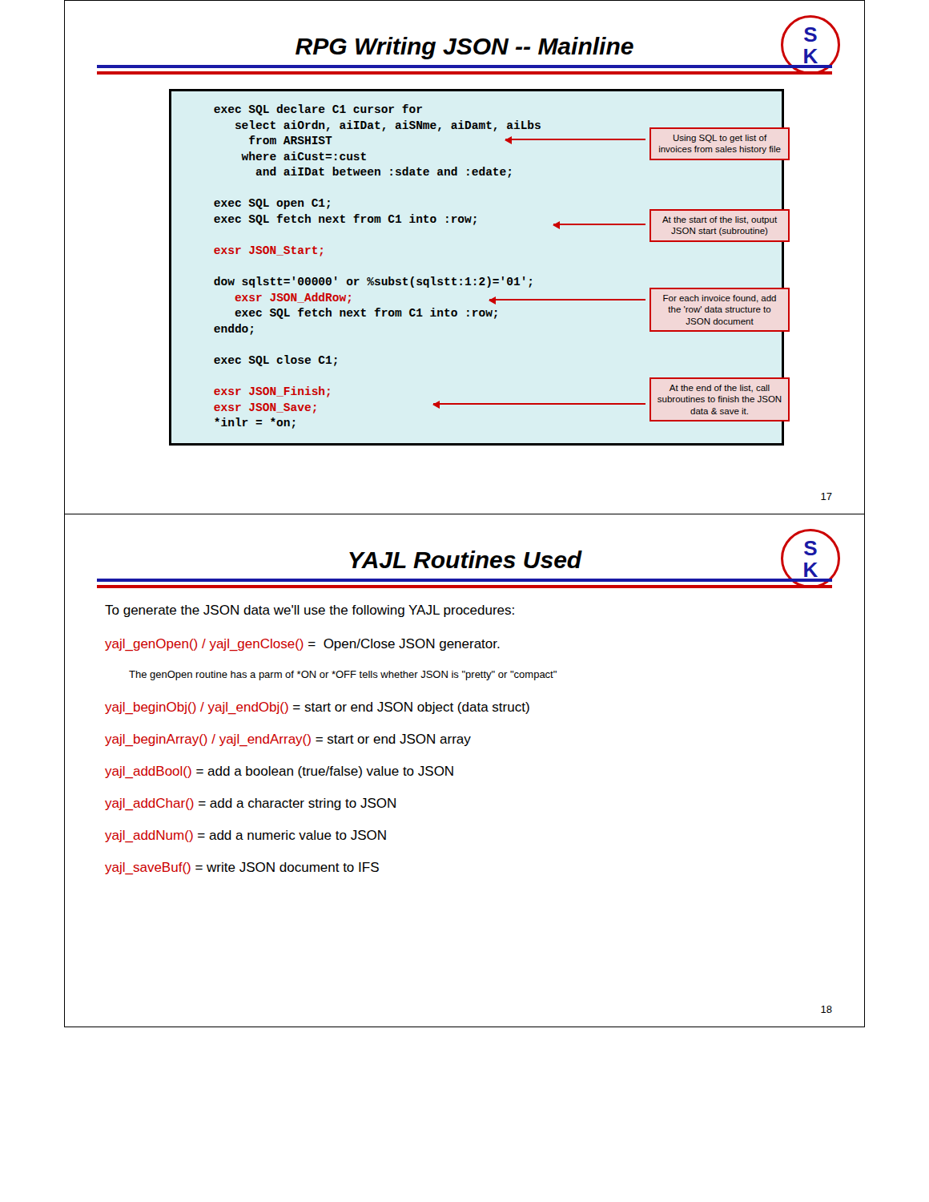SK
RPG Writing JSON -- Mainline
    exec SQL declare C1 cursor for
       select aiOrdn, aiIDat, aiSNme, aiDamt, aiLbs
         from ARSHIST
        where aiCust=:cust
          and aiIDat between :sdate and :edate;

    exec SQL open C1;
    exec SQL fetch next from C1 into :row;

    exsr JSON_Start;

    dow sqlstt='00000' or %subst(sqlstt:1:2)='01';
       exsr JSON_AddRow;
       exec SQL fetch next from C1 into :row;
    enddo;

    exec SQL close C1;

    exsr JSON_Finish;
    exsr JSON_Save;
    *inlr = *on;
Using SQL to get list of invoices from sales history file
At the start of the list, output JSON start (subroutine)
For each invoice found, add the 'row' data structure to JSON document
At the end of the list, call subroutines to finish the JSON data & save it.
17
SK
YAJL Routines Used
To generate the JSON data we'll use the following YAJL procedures:
yajl_genOpen() / yajl_genClose() = Open/Close JSON generator.
The genOpen routine has a parm of *ON or *OFF tells whether JSON is "pretty" or "compact"
yajl_beginObj() / yajl_endObj() = start or end JSON object (data struct)
yajl_beginArray() / yajl_endArray() = start or end JSON array
yajl_addBool() = add a boolean (true/false) value to JSON
yajl_addChar() = add a character string to JSON
yajl_addNum() = add a numeric value to JSON
yajl_saveBuf() = write JSON document to IFS
18